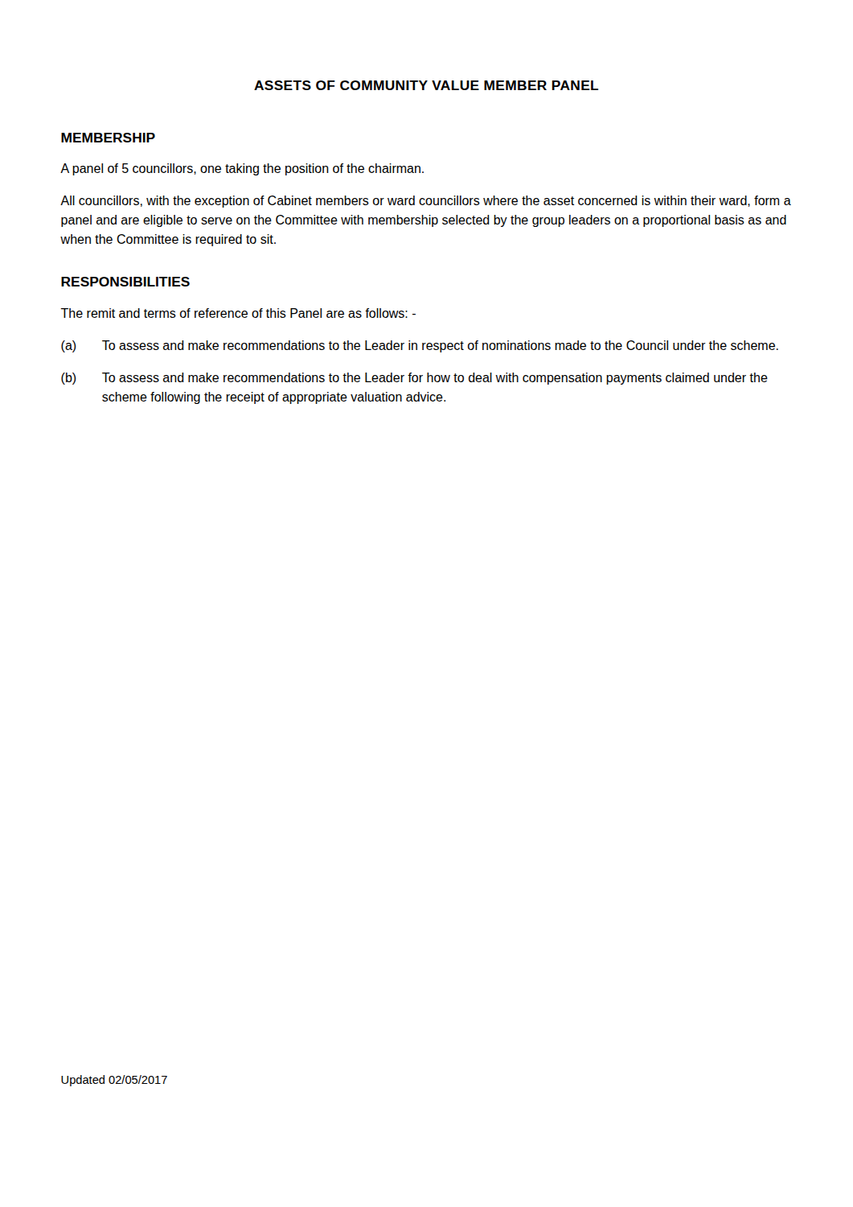ASSETS OF COMMUNITY VALUE MEMBER PANEL
MEMBERSHIP
A panel of 5 councillors, one taking the position of the chairman.
All councillors, with the exception of Cabinet members or ward councillors where the asset concerned is within their ward, form a panel and are eligible to serve on the Committee with membership selected by the group leaders on a proportional basis as and when the Committee is required to sit.
RESPONSIBILITIES
The remit and terms of reference of this Panel are as follows: -
(a) To assess and make recommendations to the Leader in respect of nominations made to the Council under the scheme.
(b) To assess and make recommendations to the Leader for how to deal with compensation payments claimed under the scheme following the receipt of appropriate valuation advice.
Updated 02/05/2017